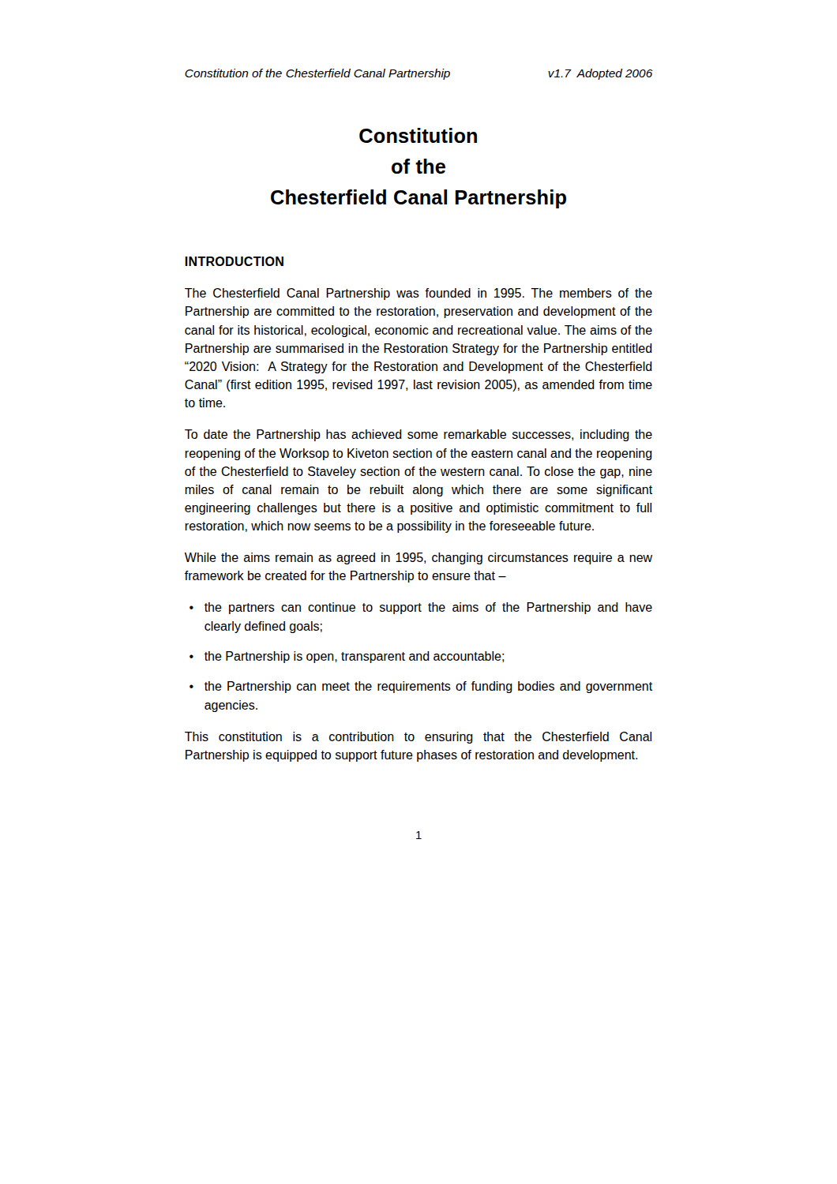Constitution of the Chesterfield Canal Partnership
v1.7 Adopted 2006
Constitution of the Chesterfield Canal Partnership
INTRODUCTION
The Chesterfield Canal Partnership was founded in 1995. The members of the Partnership are committed to the restoration, preservation and development of the canal for its historical, ecological, economic and recreational value. The aims of the Partnership are summarised in the Restoration Strategy for the Partnership entitled “2020 Vision: A Strategy for the Restoration and Development of the Chesterfield Canal” (first edition 1995, revised 1997, last revision 2005), as amended from time to time.
To date the Partnership has achieved some remarkable successes, including the reopening of the Worksop to Kiveton section of the eastern canal and the reopening of the Chesterfield to Staveley section of the western canal. To close the gap, nine miles of canal remain to be rebuilt along which there are some significant engineering challenges but there is a positive and optimistic commitment to full restoration, which now seems to be a possibility in the foreseeable future.
While the aims remain as agreed in 1995, changing circumstances require a new framework be created for the Partnership to ensure that –
the partners can continue to support the aims of the Partnership and have clearly defined goals;
the Partnership is open, transparent and accountable;
the Partnership can meet the requirements of funding bodies and government agencies.
This constitution is a contribution to ensuring that the Chesterfield Canal Partnership is equipped to support future phases of restoration and development.
1